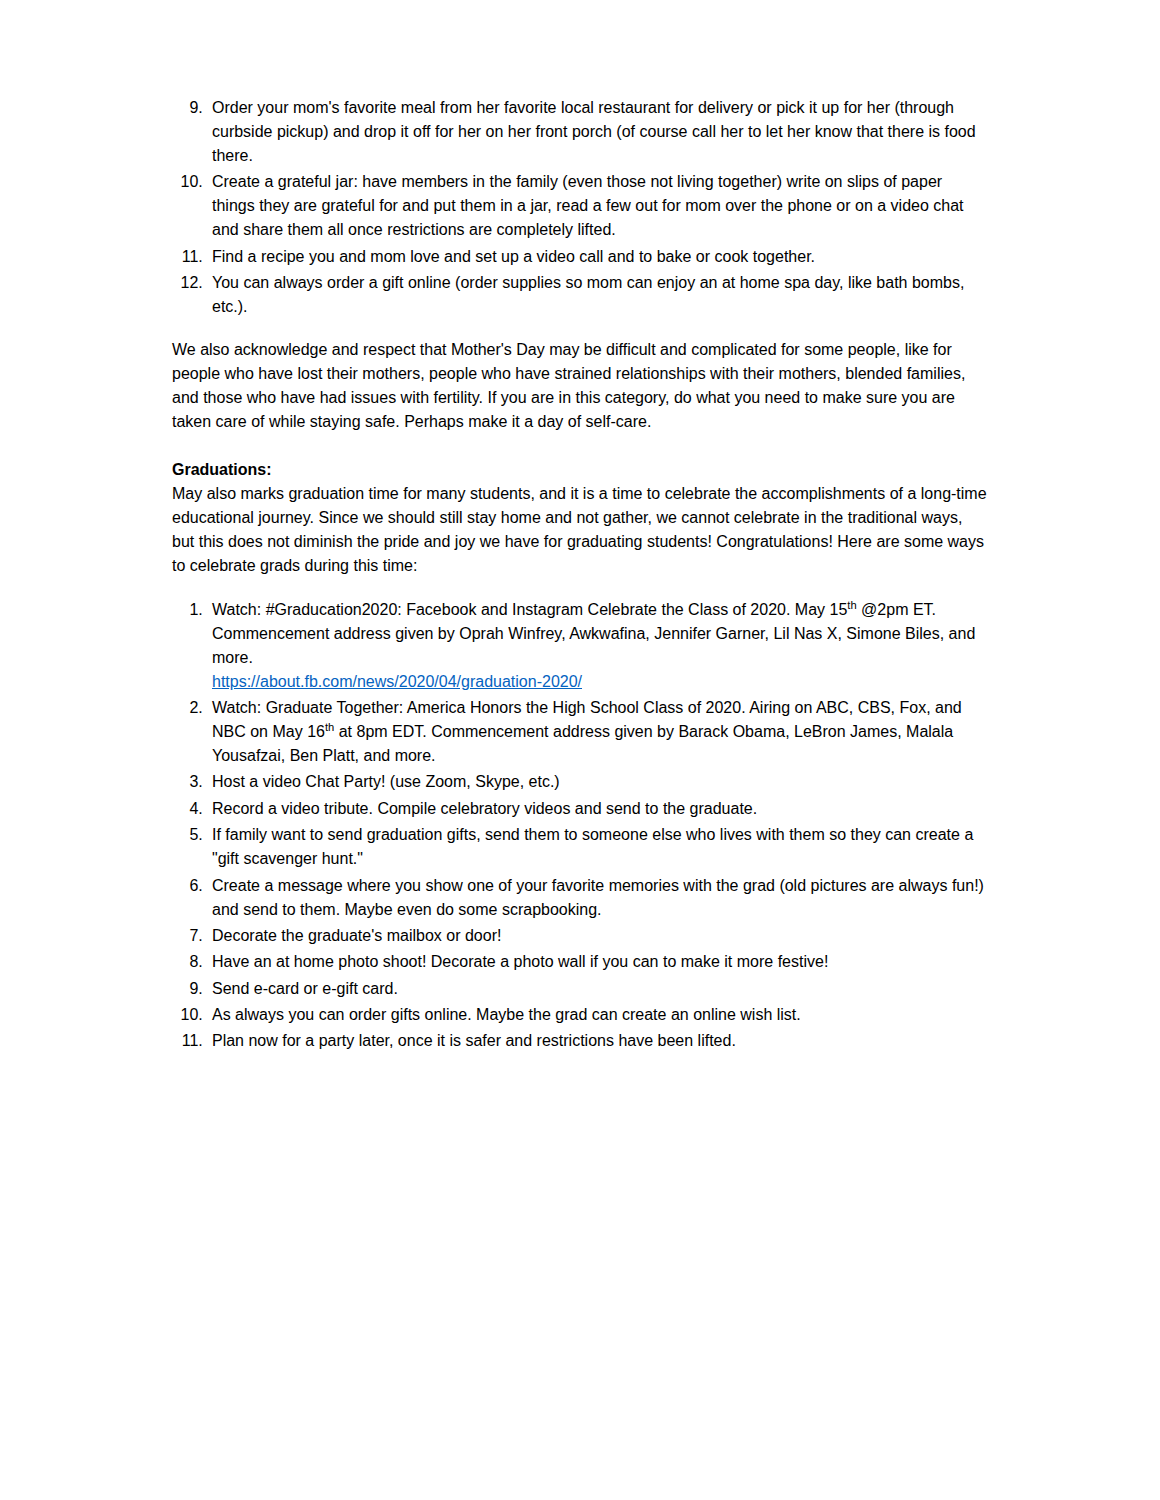Order your mom's favorite meal from her favorite local restaurant for delivery or pick it up for her (through curbside pickup) and drop it off for her on her front porch (of course call her to let her know that there is food there.
Create a grateful jar: have members in the family (even those not living together) write on slips of paper things they are grateful for and put them in a jar, read a few out for mom over the phone or on a video chat and share them all once restrictions are completely lifted.
Find a recipe you and mom love and set up a video call and to bake or cook together.
You can always order a gift online (order supplies so mom can enjoy an at home spa day, like bath bombs, etc.).
We also acknowledge and respect that Mother's Day may be difficult and complicated for some people, like for people who have lost their mothers, people who have strained relationships with their mothers, blended families, and those who have had issues with fertility. If you are in this category, do what you need to make sure you are taken care of while staying safe. Perhaps make it a day of self-care.
Graduations:
May also marks graduation time for many students, and it is a time to celebrate the accomplishments of a long-time educational journey. Since we should still stay home and not gather, we cannot celebrate in the traditional ways, but this does not diminish the pride and joy we have for graduating students! Congratulations! Here are some ways to celebrate grads during this time:
Watch: #Graducation2020: Facebook and Instagram Celebrate the Class of 2020. May 15th @2pm ET. Commencement address given by Oprah Winfrey, Awkwafina, Jennifer Garner, Lil Nas X, Simone Biles, and more.
https://about.fb.com/news/2020/04/graduation-2020/
Watch: Graduate Together: America Honors the High School Class of 2020. Airing on ABC, CBS, Fox, and NBC on May 16th at 8pm EDT. Commencement address given by Barack Obama, LeBron James, Malala Yousafzai, Ben Platt, and more.
Host a video Chat Party! (use Zoom, Skype, etc.)
Record a video tribute. Compile celebratory videos and send to the graduate.
If family want to send graduation gifts, send them to someone else who lives with them so they can create a "gift scavenger hunt."
Create a message where you show one of your favorite memories with the grad (old pictures are always fun!) and send to them. Maybe even do some scrapbooking.
Decorate the graduate's mailbox or door!
Have an at home photo shoot! Decorate a photo wall if you can to make it more festive!
Send e-card or e-gift card.
As always you can order gifts online. Maybe the grad can create an online wish list.
Plan now for a party later, once it is safer and restrictions have been lifted.